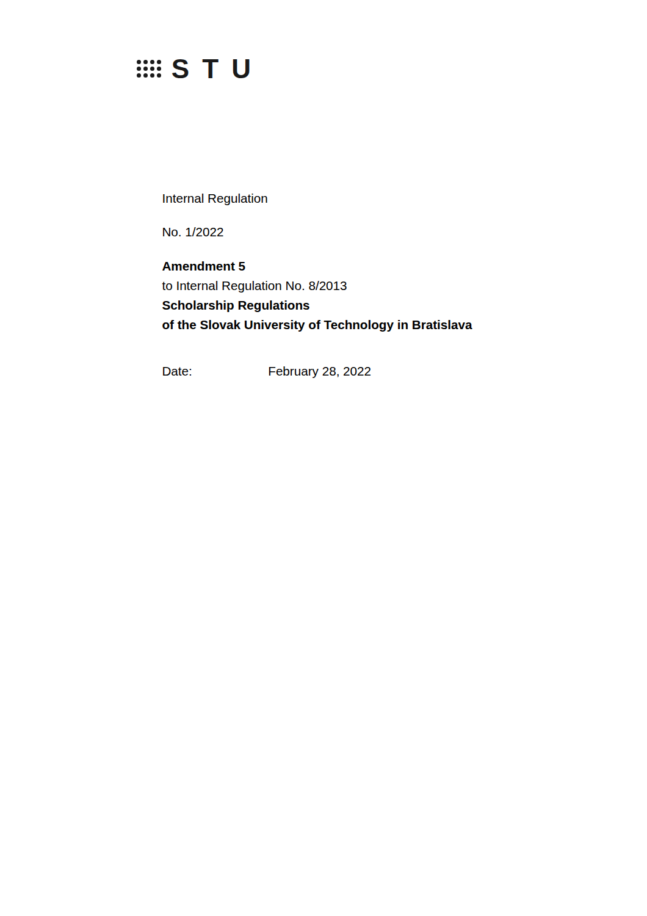S T U
Internal Regulation
No. 1/2022
Amendment 5
to Internal Regulation No. 8/2013
Scholarship Regulations
of the Slovak University of Technology in Bratislava
Date: February 28, 2022